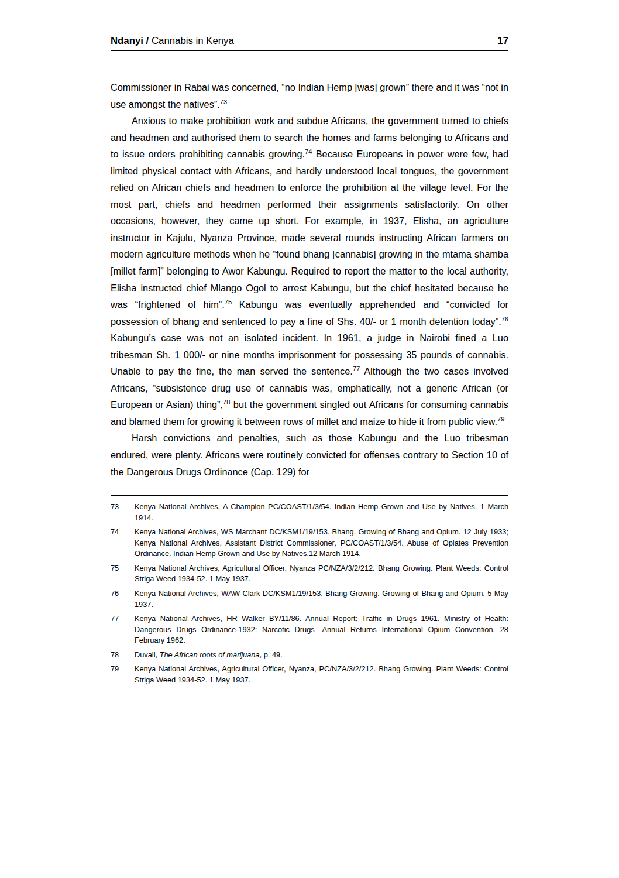Ndanyi / Cannabis in Kenya
17
Commissioner in Rabai was concerned, “no Indian Hemp [was] grown” there and it was “not in use amongst the natives”.73
Anxious to make prohibition work and subdue Africans, the government turned to chiefs and headmen and authorised them to search the homes and farms belonging to Africans and to issue orders prohibiting cannabis growing.74 Because Europeans in power were few, had limited physical contact with Africans, and hardly understood local tongues, the government relied on African chiefs and headmen to enforce the prohibition at the village level. For the most part, chiefs and headmen performed their assignments satisfactorily. On other occasions, however, they came up short. For example, in 1937, Elisha, an agriculture instructor in Kajulu, Nyanza Province, made several rounds instructing African farmers on modern agriculture methods when he “found bhang [cannabis] growing in the mtama shamba [millet farm]” belonging to Awor Kabungu. Required to report the matter to the local authority, Elisha instructed chief Mlango Ogol to arrest Kabungu, but the chief hesitated because he was “frightened of him”.75 Kabungu was eventually apprehended and “convicted for possession of bhang and sentenced to pay a fine of Shs. 40/- or 1 month detention today”.76 Kabungu’s case was not an isolated incident. In 1961, a judge in Nairobi fined a Luo tribesman Sh. 1 000/- or nine months imprisonment for possessing 35 pounds of cannabis. Unable to pay the fine, the man served the sentence.77 Although the two cases involved Africans, “subsistence drug use of cannabis was, emphatically, not a generic African (or European or Asian) thing”,78 but the government singled out Africans for consuming cannabis and blamed them for growing it between rows of millet and maize to hide it from public view.79
Harsh convictions and penalties, such as those Kabungu and the Luo tribesman endured, were plenty. Africans were routinely convicted for offenses contrary to Section 10 of the Dangerous Drugs Ordinance (Cap. 129) for
73 Kenya National Archives, A Champion PC/COAST/1/3/54. Indian Hemp Grown and Use by Natives. 1 March 1914.
74 Kenya National Archives, WS Marchant DC/KSM1/19/153. Bhang. Growing of Bhang and Opium. 12 July 1933; Kenya National Archives, Assistant District Commissioner, PC/COAST/1/3/54. Abuse of Opiates Prevention Ordinance. Indian Hemp Grown and Use by Natives.12 March 1914.
75 Kenya National Archives, Agricultural Officer, Nyanza PC/NZA/3/2/212. Bhang Growing. Plant Weeds: Control Striga Weed 1934-52. 1 May 1937.
76 Kenya National Archives, WAW Clark DC/KSM1/19/153. Bhang Growing. Growing of Bhang and Opium. 5 May 1937.
77 Kenya National Archives, HR Walker BY/11/86. Annual Report: Traffic in Drugs 1961. Ministry of Health: Dangerous Drugs Ordinance-1932: Narcotic Drugs—Annual Returns International Opium Convention. 28 February 1962.
78 Duvall, The African roots of marijuana, p. 49.
79 Kenya National Archives, Agricultural Officer, Nyanza, PC/NZA/3/2/212. Bhang Growing. Plant Weeds: Control Striga Weed 1934-52. 1 May 1937.